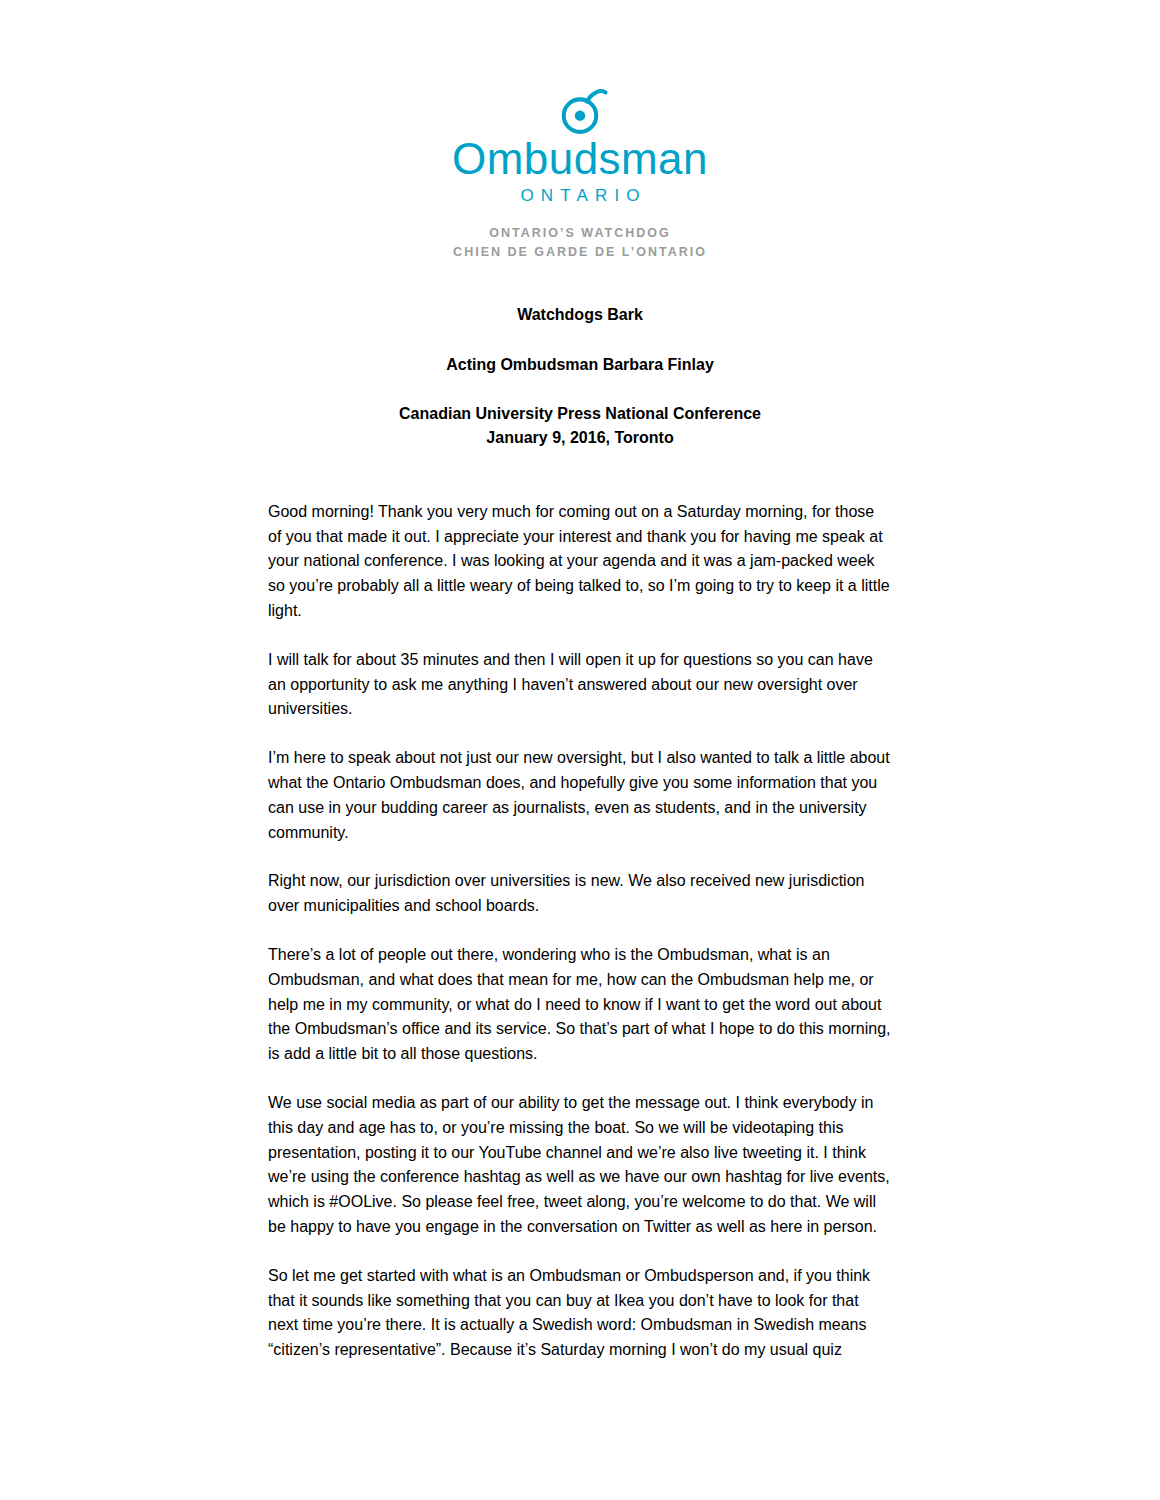Ombudsman
ONTARIO
ONTARIO’S WATCHDOG
CHIEN DE GARDE DE L’ONTARIO
Watchdogs Bark
Acting Ombudsman Barbara Finlay
Canadian University Press National Conference
January 9, 2016, Toronto
Good morning! Thank you very much for coming out on a Saturday morning, for those of you that made it out. I appreciate your interest and thank you for having me speak at your national conference. I was looking at your agenda and it was a jam-packed week so you’re probably all a little weary of being talked to, so I’m going to try to keep it a little light.
I will talk for about 35 minutes and then I will open it up for questions so you can have an opportunity to ask me anything I haven’t answered about our new oversight over universities.
I’m here to speak about not just our new oversight, but I also wanted to talk a little about what the Ontario Ombudsman does, and hopefully give you some information that you can use in your budding career as journalists, even as students, and in the university community.
Right now, our jurisdiction over universities is new. We also received new jurisdiction over municipalities and school boards.
There’s a lot of people out there, wondering who is the Ombudsman, what is an Ombudsman, and what does that mean for me, how can the Ombudsman help me, or help me in my community, or what do I need to know if I want to get the word out about the Ombudsman’s office and its service. So that’s part of what I hope to do this morning, is add a little bit to all those questions.
We use social media as part of our ability to get the message out. I think everybody in this day and age has to, or you’re missing the boat. So we will be videotaping this presentation, posting it to our YouTube channel and we’re also live tweeting it. I think we’re using the conference hashtag as well as we have our own hashtag for live events, which is #OOLive. So please feel free, tweet along, you’re welcome to do that. We will be happy to have you engage in the conversation on Twitter as well as here in person.
So let me get started with what is an Ombudsman or Ombudsperson and, if you think that it sounds like something that you can buy at Ikea you don’t have to look for that next time you’re there. It is actually a Swedish word: Ombudsman in Swedish means “citizen’s representative”. Because it’s Saturday morning I won’t do my usual quiz